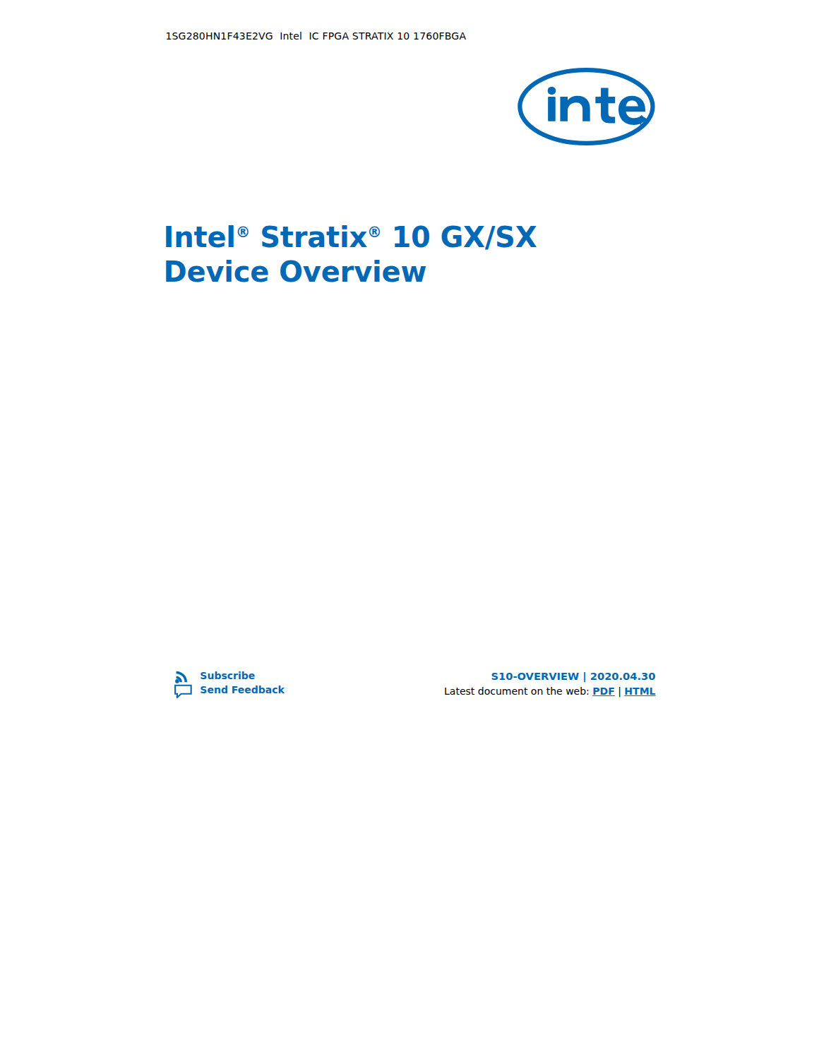1SG280HN1F43E2VG Intel IC FPGA STRATIX 10 1760FBGA
R
Intel® Stratix® 10 GX/SX Device Overview
Subscribe Send Feedback
S10-OVERVIEW | 2020.04.30
Latest document on the web: PDF | HTML